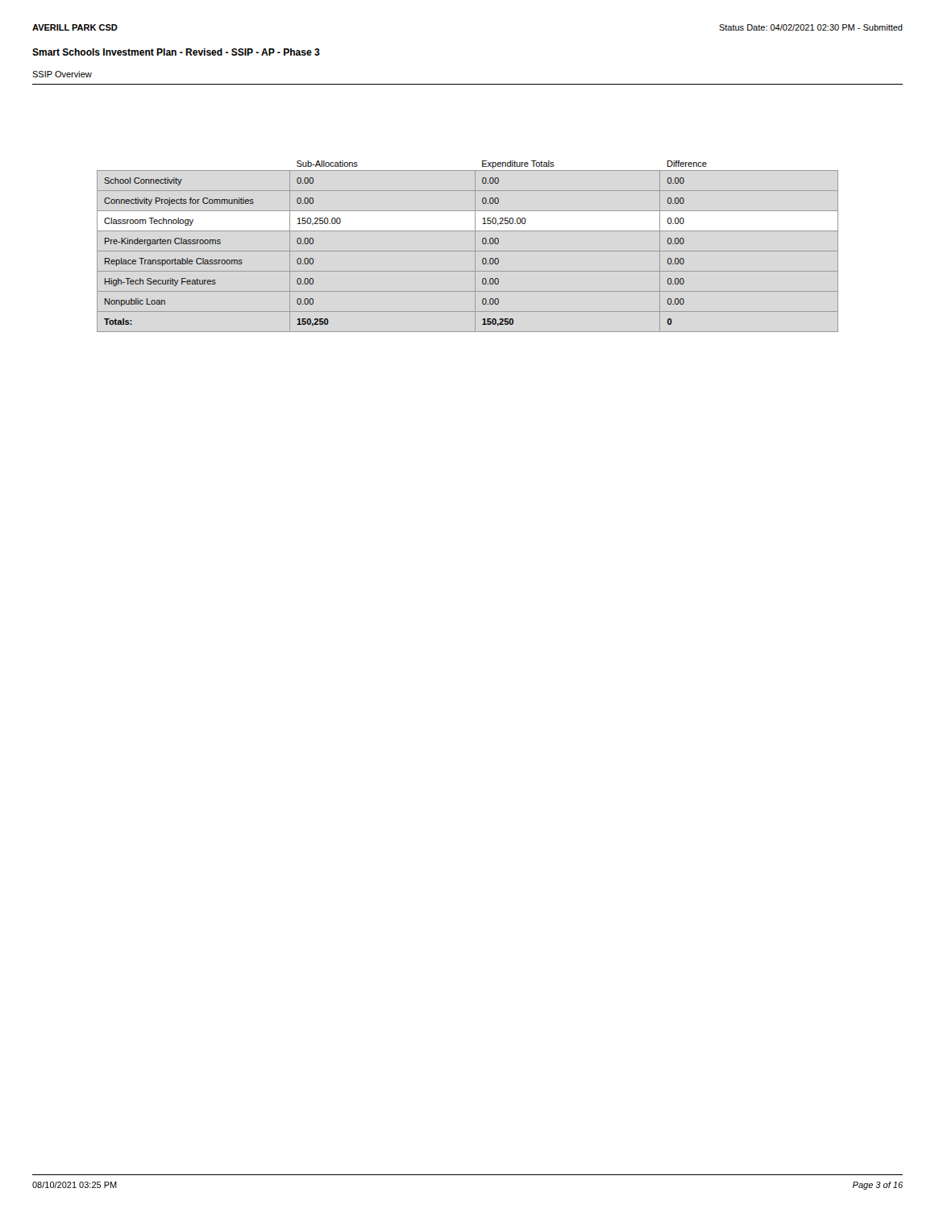AVERILL PARK CSD
Status Date: 04/02/2021 02:30 PM - Submitted
Smart Schools Investment Plan - Revised - SSIP - AP - Phase 3
SSIP Overview
| | Sub-Allocations | Expenditure Totals | Difference |
| School Connectivity | 0.00 | 0.00 | 0.00 |
| Connectivity Projects for Communities | 0.00 | 0.00 | 0.00 |
| Classroom Technology | 150,250.00 | 150,250.00 | 0.00 |
| Pre-Kindergarten Classrooms | 0.00 | 0.00 | 0.00 |
| Replace Transportable Classrooms | 0.00 | 0.00 | 0.00 |
| High-Tech Security Features | 0.00 | 0.00 | 0.00 |
| Nonpublic Loan | 0.00 | 0.00 | 0.00 |
| Totals: | 150,250 | 150,250 | 0 |
08/10/2021 03:25 PM
Page 3 of 16